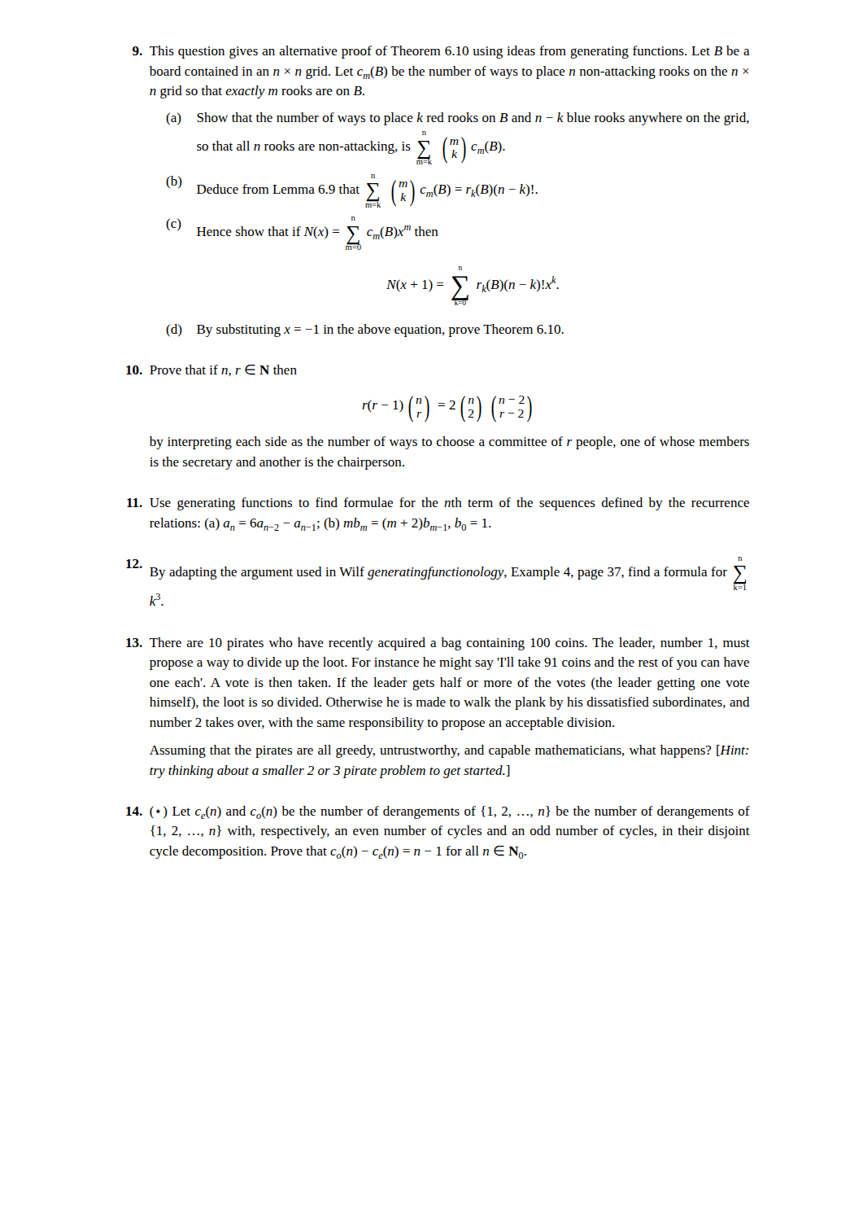This question gives an alternative proof of Theorem 6.10 using ideas from generating functions. Let B be a board contained in an n × n grid. Let cm(B) be the number of ways to place n non-attacking rooks on the n × n grid so that exactly m rooks are on B.
Show that the number of ways to place k red rooks on B and n − k blue rooks anywhere on the grid, so that all n rooks are non-attacking, is n∑m=k (m
k) cm(B).
Deduce from Lemma 6.9 that n∑m=k (m
k) cm(B) = rk(B)(n − k)!.
Hence show that if N(x) = n∑m=0 cm(B)xm then
N(x + 1) = n∑k=0 rk(B)(n − k)!xk.
By substituting x = −1 in the above equation, prove Theorem 6.10.
Prove that if n, r ∈ N then
r(r − 1)(n
r) = 2(n
2)(n − 2
r − 2)
by interpreting each side as the number of ways to choose a committee of r people, one of whose members is the secretary and another is the chairperson.
Use generating functions to find formulae for the nth term of the sequences defined by the recurrence relations: (a) an = 6an−2 − an−1; (b) mbm = (m + 2)bm−1, b0 = 1.
By adapting the argument used in Wilf generatingfunctionology, Example 4, page 37, find a formula for n∑k=1 k3.
There are 10 pirates who have recently acquired a bag containing 100 coins. The leader, number 1, must propose a way to divide up the loot. For instance he might say 'I'll take 91 coins and the rest of you can have one each'. A vote is then taken. If the leader gets half or more of the votes (the leader getting one vote himself), the loot is so divided. Otherwise he is made to walk the plank by his dissatisfied subordinates, and number 2 takes over, with the same responsibility to propose an acceptable division.
Assuming that the pirates are all greedy, untrustworthy, and capable mathematicians, what happens? [Hint: try thinking about a smaller 2 or 3 pirate problem to get started.]
(⋆) Let ce(n) and co(n) be the number of derangements of {1, 2, …, n} be the number of derangements of {1, 2, …, n} with, respectively, an even number of cycles and an odd number of cycles, in their disjoint cycle decomposition. Prove that co(n) − ce(n) = n − 1 for all n ∈ N0.